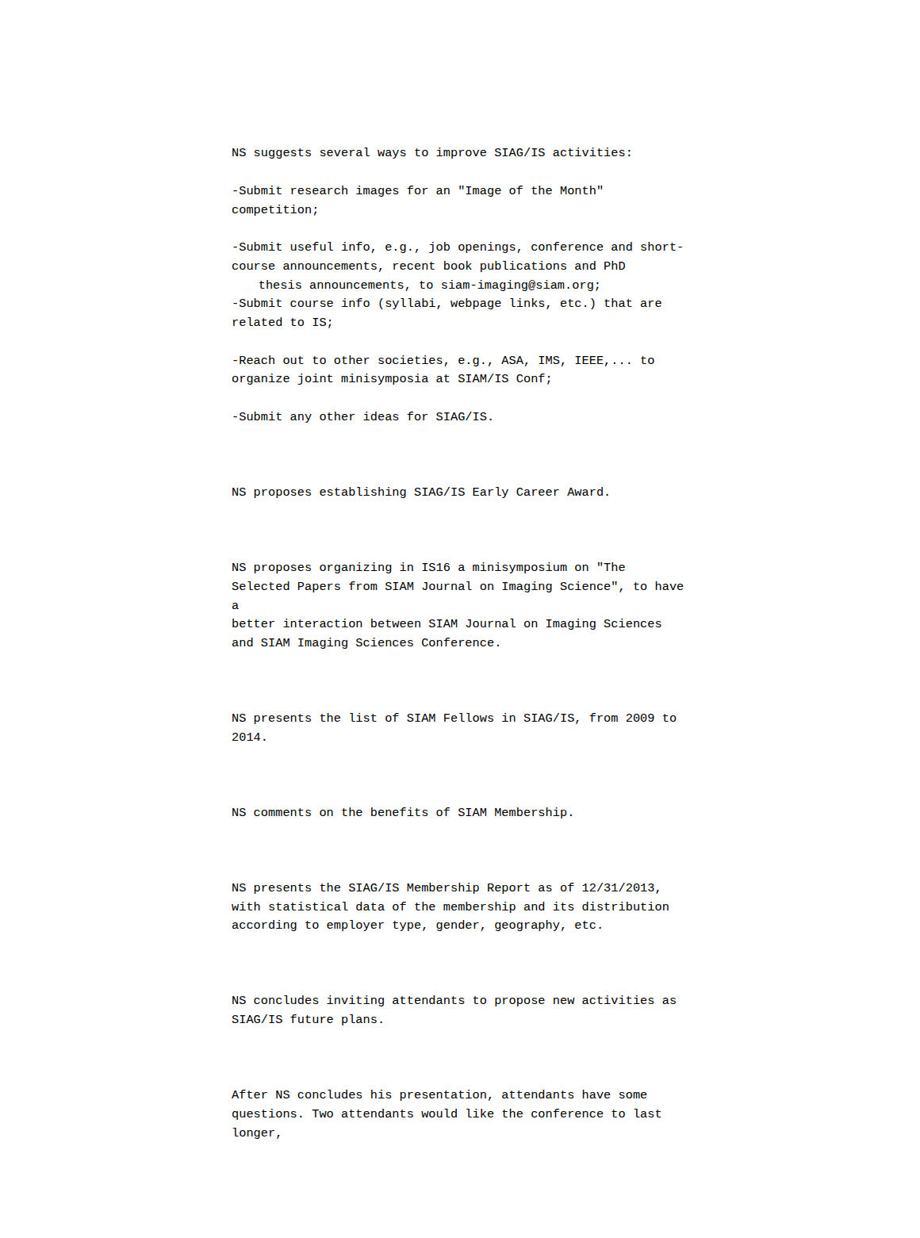NS suggests several ways to improve SIAG/IS activities:
-Submit research images for an "Image of the Month" competition;
-Submit useful info, e.g., job openings, conference and short-course announcements, recent book publications and PhD
thesis announcements, to siam-imaging@siam.org;
-Submit course info (syllabi, webpage links, etc.) that are related to IS;
-Reach out to other societies, e.g., ASA, IMS, IEEE,... to organize joint minisymposia at SIAM/IS Conf;
-Submit any other ideas for SIAG/IS.
NS proposes establishing SIAG/IS Early Career Award.
NS proposes organizing in IS16 a minisymposium on "The Selected Papers from SIAM Journal on Imaging Science", to have a better interaction between SIAM Journal on Imaging Sciences and SIAM Imaging Sciences Conference.
NS presents the list of SIAM Fellows in SIAG/IS, from 2009 to 2014.
NS comments on the benefits of SIAM Membership.
NS presents the SIAG/IS Membership Report as of 12/31/2013, with statistical data of the membership and its distribution according to employer type, gender, geography, etc.
NS concludes inviting attendants to propose new activities as SIAG/IS future plans.
After NS concludes his presentation, attendants have some questions. Two attendants would like the conference to last longer,